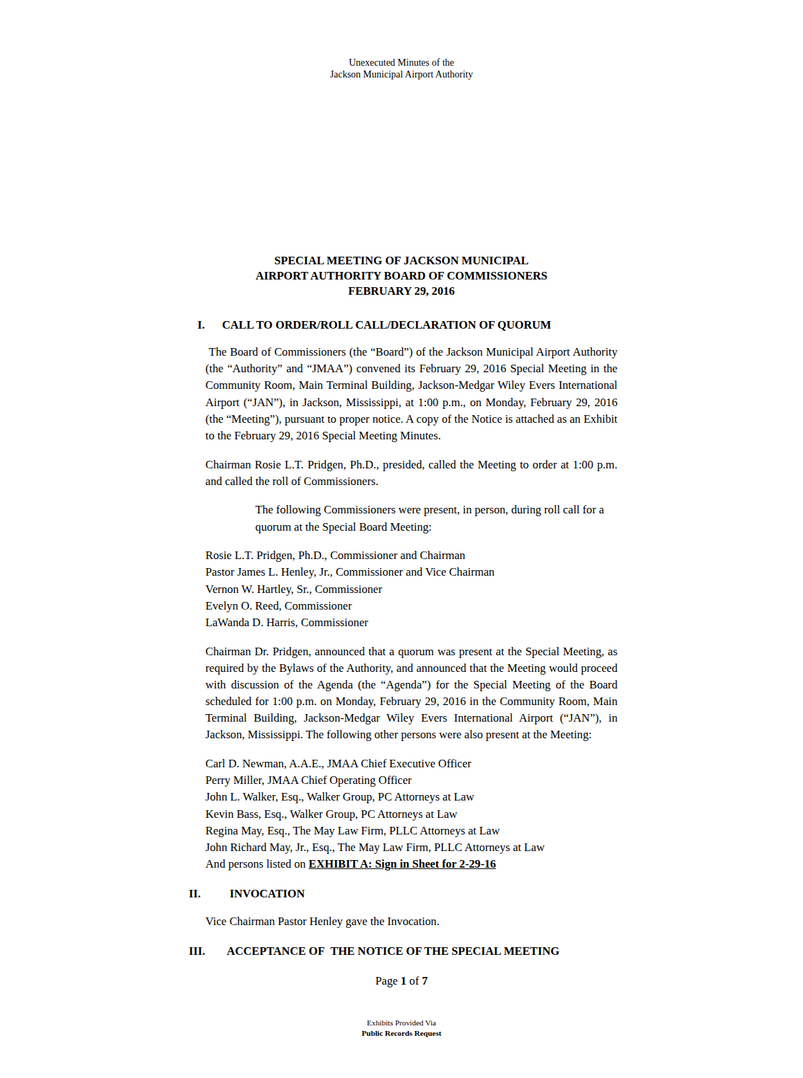Unexecuted Minutes of the
Jackson Municipal Airport Authority
SPECIAL MEETING OF JACKSON MUNICIPAL
AIRPORT AUTHORITY BOARD OF COMMISSIONERS
FEBRUARY 29, 2016
I. CALL TO ORDER/ROLL CALL/DECLARATION OF QUORUM
The Board of Commissioners (the “Board”) of the Jackson Municipal Airport Authority (the “Authority” and “JMAA”) convened its February 29, 2016 Special Meeting in the Community Room, Main Terminal Building, Jackson-Medgar Wiley Evers International Airport (“JAN”), in Jackson, Mississippi, at 1:00 p.m., on Monday, February 29, 2016 (the “Meeting”), pursuant to proper notice. A copy of the Notice is attached as an Exhibit to the February 29, 2016 Special Meeting Minutes.
Chairman Rosie L.T. Pridgen, Ph.D., presided, called the Meeting to order at 1:00 p.m. and called the roll of Commissioners.
The following Commissioners were present, in person, during roll call for a quorum at the Special Board Meeting:
Rosie L.T. Pridgen, Ph.D., Commissioner and Chairman
Pastor James L. Henley, Jr., Commissioner and Vice Chairman
Vernon W. Hartley, Sr., Commissioner
Evelyn O. Reed, Commissioner
LaWanda D. Harris, Commissioner
Chairman Dr. Pridgen, announced that a quorum was present at the Special Meeting, as required by the Bylaws of the Authority, and announced that the Meeting would proceed with discussion of the Agenda (the “Agenda”) for the Special Meeting of the Board scheduled for 1:00 p.m. on Monday, February 29, 2016 in the Community Room, Main Terminal Building, Jackson-Medgar Wiley Evers International Airport (“JAN”), in Jackson, Mississippi. The following other persons were also present at the Meeting:
Carl D. Newman, A.A.E., JMAA Chief Executive Officer
Perry Miller, JMAA Chief Operating Officer
John L. Walker, Esq., Walker Group, PC Attorneys at Law
Kevin Bass, Esq., Walker Group, PC Attorneys at Law
Regina May, Esq., The May Law Firm, PLLC Attorneys at Law
John Richard May, Jr., Esq., The May Law Firm, PLLC Attorneys at Law
And persons listed on EXHIBIT A: Sign in Sheet for 2-29-16
II. INVOCATION
Vice Chairman Pastor Henley gave the Invocation.
III. ACCEPTANCE OF THE NOTICE OF THE SPECIAL MEETING
Page 1 of 7
Exhibits Provided Via
Public Records Request